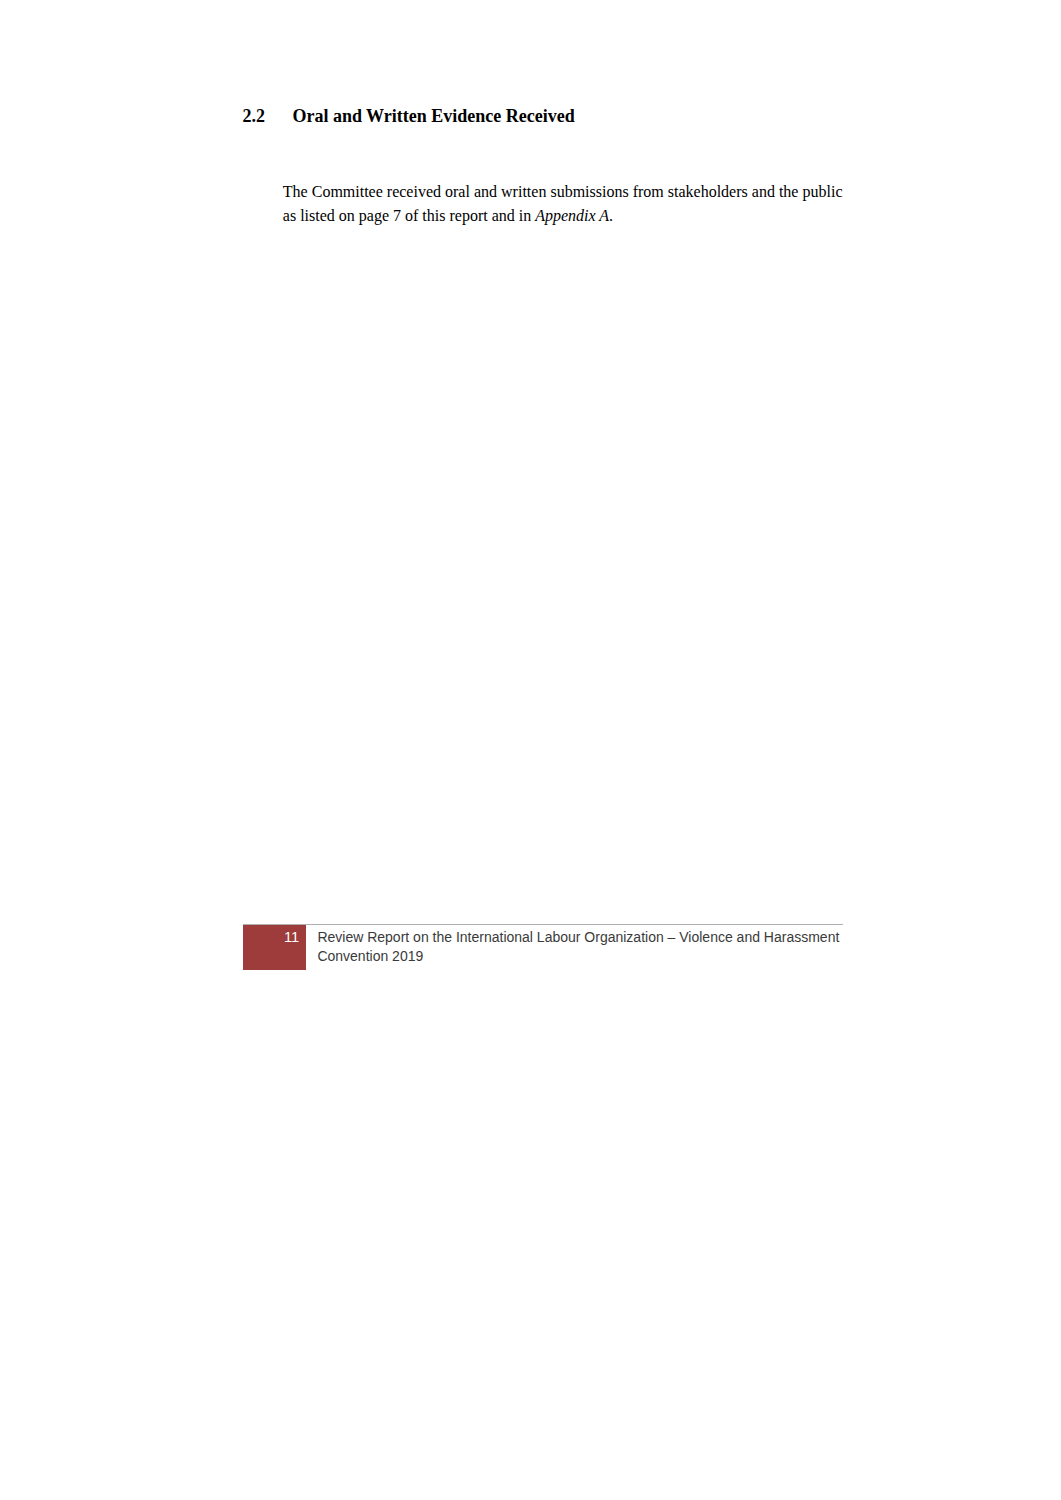2.2 Oral and Written Evidence Received
The Committee received oral and written submissions from stakeholders and the public as listed on page 7 of this report and in Appendix A.
11
Review Report on the International Labour Organization – Violence and Harassment Convention 2019